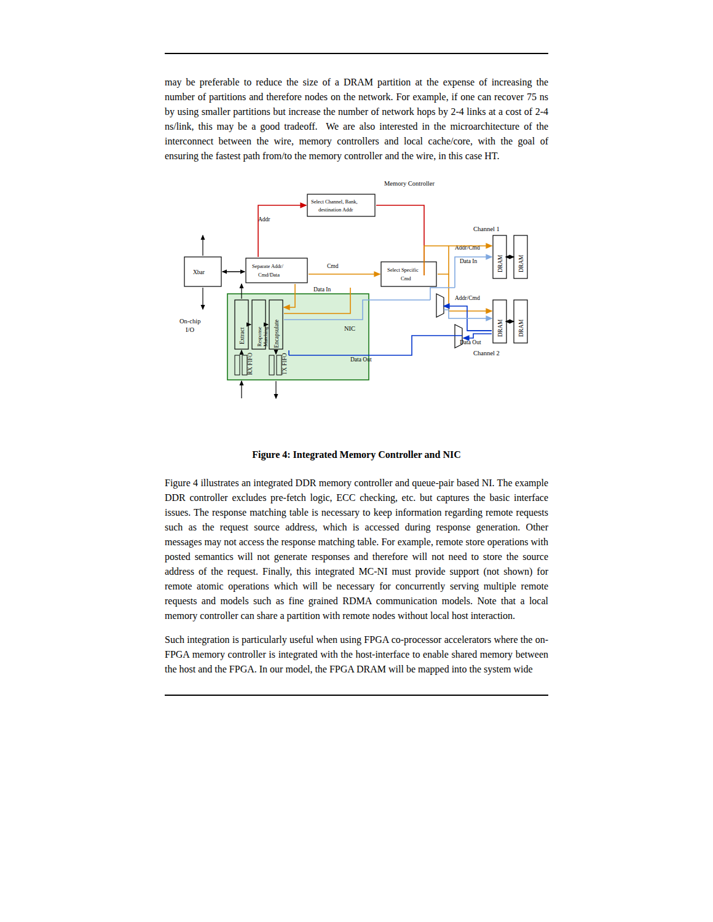may be preferable to reduce the size of a DRAM partition at the expense of increasing the number of partitions and therefore nodes on the network. For example, if one can recover 75 ns by using smaller partitions but increase the number of network hops by 2-4 links at a cost of 2-4 ns/link, this may be a good tradeoff. We are also interested in the microarchitecture of the interconnect between the wire, memory controllers and local cache/core, with the goal of ensuring the fastest path from/to the memory controller and the wire, in this case HT.
Memory Controller Select Channel, Bank, destination Addr Addr Channel 1 Xbar On-chip I/O Separate Addr/ Cmd/Data Cmd Select Specific Cmd Data In Addr/Cmd Data In DRAM DRAM DRAM DRAM Channel 2 Addr/Cmd Data Out NIC Extract Response Matching Encapsulate RX FIFO TX FIFO Data Out
Figure 4: Integrated Memory Controller and NIC
Figure 4 illustrates an integrated DDR memory controller and queue-pair based NI. The example DDR controller excludes pre-fetch logic, ECC checking, etc. but captures the basic interface issues. The response matching table is necessary to keep information regarding remote requests such as the request source address, which is accessed during response generation. Other messages may not access the response matching table. For example, remote store operations with posted semantics will not generate responses and therefore will not need to store the source address of the request. Finally, this integrated MC-NI must provide support (not shown) for remote atomic operations which will be necessary for concurrently serving multiple remote requests and models such as fine grained RDMA communication models. Note that a local memory controller can share a partition with remote nodes without local host interaction.
Such integration is particularly useful when using FPGA co-processor accelerators where the on-FPGA memory controller is integrated with the host-interface to enable shared memory between the host and the FPGA. In our model, the FPGA DRAM will be mapped into the system wide